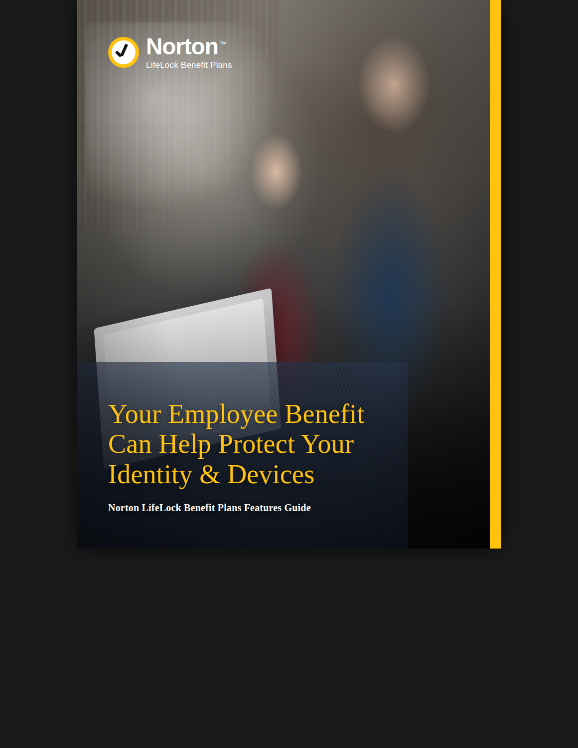Norton™
LifeLock Benefit Plans
Your Employee Benefit
Can Help Protect Your
Identity & Devices
Norton LifeLock Benefit Plans Features Guide